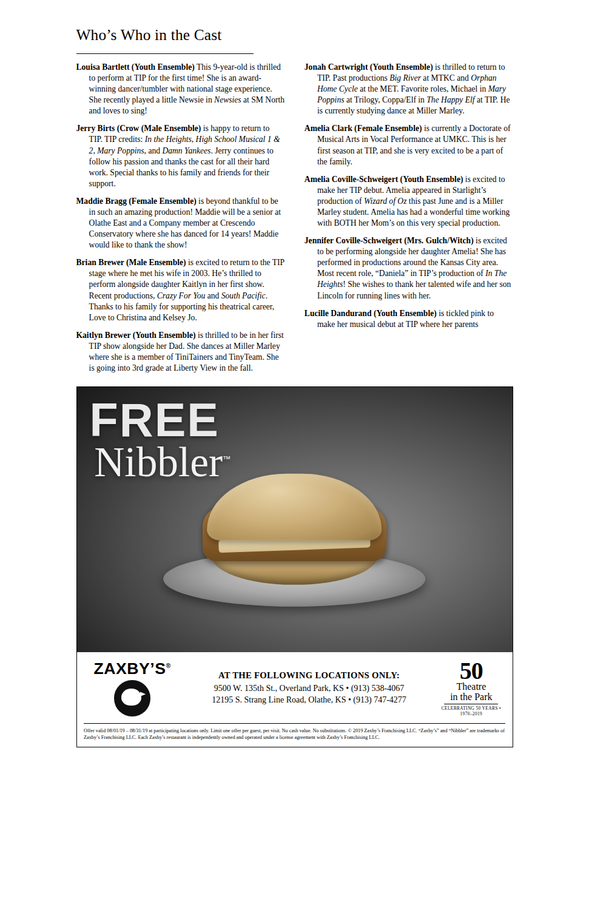Who’s Who in the Cast
Louisa Bartlett (Youth Ensemble) This 9-year-old is thrilled to perform at TIP for the first time! She is an award-winning dancer/tumbler with national stage experience. She recently played a little Newsie in Newsies at SM North and loves to sing!
Jerry Birts (Crow (Male Ensemble) is happy to return to TIP. TIP credits: In the Heights, High School Musical 1 & 2, Mary Poppins, and Damn Yankees. Jerry continues to follow his passion and thanks the cast for all their hard work. Special thanks to his family and friends for their support.
Maddie Bragg (Female Ensemble) is beyond thankful to be in such an amazing production! Maddie will be a senior at Olathe East and a Company member at Crescendo Conservatory where she has danced for 14 years! Maddie would like to thank the show!
Brian Brewer (Male Ensemble) is excited to return to the TIP stage where he met his wife in 2003. He’s thrilled to perform alongside daughter Kaitlyn in her first show. Recent productions, Crazy For You and South Pacific. Thanks to his family for supporting his theatrical career, Love to Christina and Kelsey Jo.
Kaitlyn Brewer (Youth Ensemble) is thrilled to be in her first TIP show alongside her Dad. She dances at Miller Marley where she is a member of TiniTainers and TinyTeam. She is going into 3rd grade at Liberty View in the fall.
Jonah Cartwright (Youth Ensemble) is thrilled to return to TIP. Past productions Big River at MTKC and Orphan Home Cycle at the MET. Favorite roles, Michael in Mary Poppins at Trilogy, Coppa/Elf in The Happy Elf at TIP. He is currently studying dance at Miller Marley.
Amelia Clark (Female Ensemble) is currently a Doctorate of Musical Arts in Vocal Performance at UMKC. This is her first season at TIP, and she is very excited to be a part of the family.
Amelia Coville-Schweigert (Youth Ensemble) is excited to make her TIP debut. Amelia appeared in Starlight’s production of Wizard of Oz this past June and is a Miller Marley student. Amelia has had a wonderful time working with BOTH her Mom’s on this very special production.
Jennifer Coville-Schweigert (Mrs. Gulch/Witch) is excited to be performing alongside her daughter Amelia! She has performed in productions around the Kansas City area. Most recent role, “Daniela” in TIP’s production of In The Heights! She wishes to thank her talented wife and her son Lincoln for running lines with her.
Lucille Dandurand (Youth Ensemble) is tickled pink to make her musical debut at TIP where her parents
FREE
Nibbler™
ZAXBY’S®
AT THE FOLLOWING LOCATIONS ONLY:
9500 W. 135th St., Overland Park, KS • (913) 538-4067
12195 S. Strang Line Road, Olathe, KS • (913) 747-4277
50
Theatre
in the Park
CELEBRATING 50 YEARS • 1970–2019
Offer valid 08/01/19 – 08/31/19 at participating locations only. Limit one offer per guest, per visit. No cash value. No substitutions. © 2019 Zaxby’s Franchising LLC. “Zaxby’s” and “Nibbler” are trademarks of Zaxby’s Franchising LLC. Each Zaxby’s restaurant is independently owned and operated under a license agreement with Zaxby’s Franchising LLC.